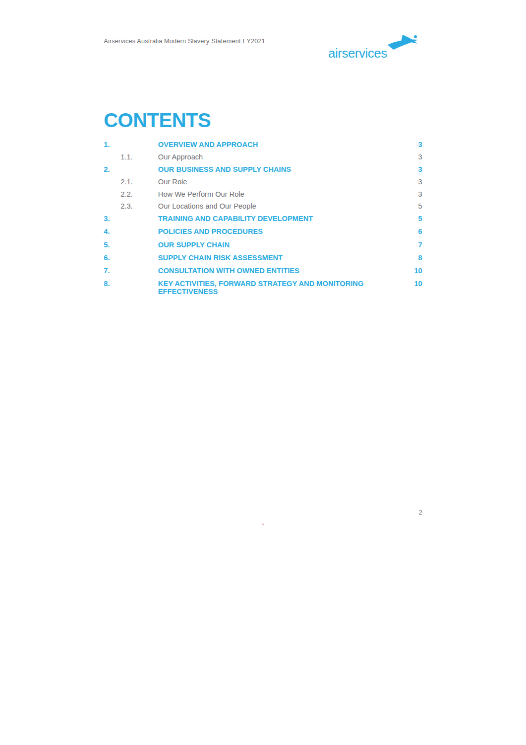Airservices Australia Modern Slavery Statement FY2021
airservices
CONTENTS
| 1. | OVERVIEW AND APPROACH | 3 |
| 1.1. | Our Approach | 3 |
| 2. | OUR BUSINESS AND SUPPLY CHAINS | 3 |
| 2.1. | Our Role | 3 |
| 2.2. | How We Perform Our Role | 3 |
| 2.3. | Our Locations and Our People | 5 |
| 3. | TRAINING AND CAPABILITY DEVELOPMENT | 5 |
| 4. | POLICIES AND PROCEDURES | 6 |
| 5. | OUR SUPPLY CHAIN | 7 |
| 6. | SUPPLY CHAIN RISK ASSESSMENT | 8 |
| 7. | CONSULTATION WITH OWNED ENTITIES | 10 |
| 8. | KEY ACTIVITIES, FORWARD STRATEGY AND MONITORING EFFECTIVENESS | 10 |
2
`